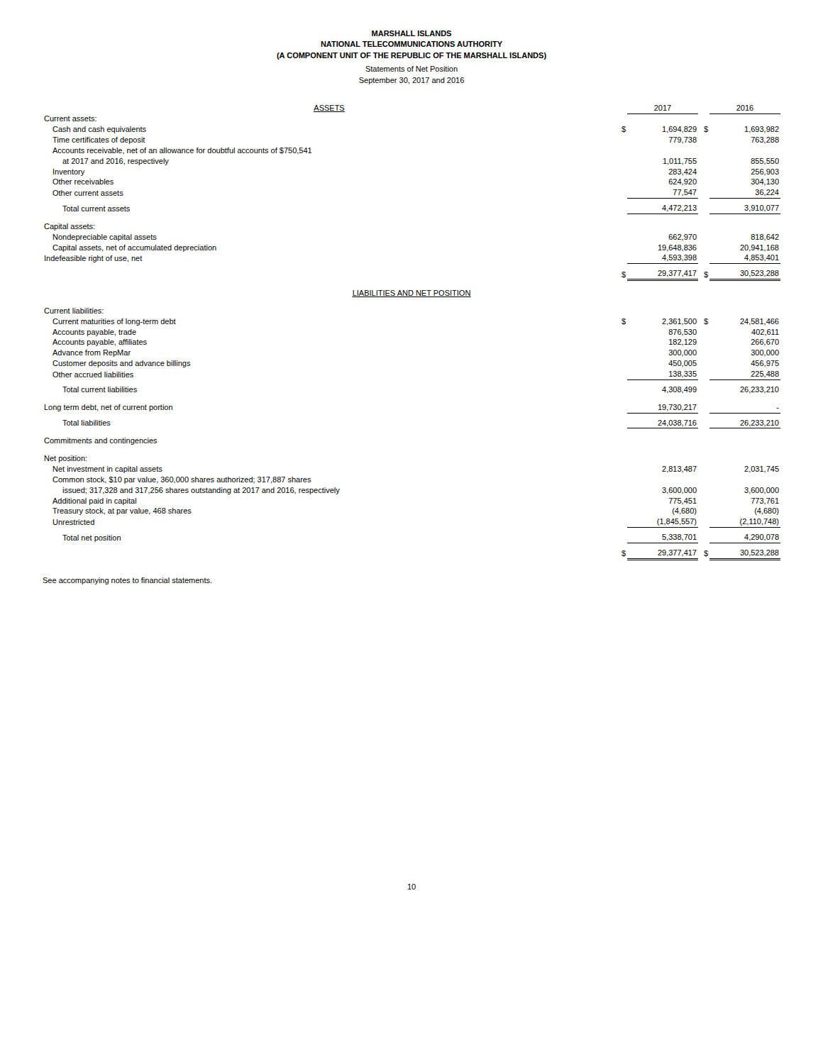MARSHALL ISLANDS
NATIONAL TELECOMMUNICATIONS AUTHORITY
(A COMPONENT UNIT OF THE REPUBLIC OF THE MARSHALL ISLANDS)
Statements of Net Position
September 30, 2017 and 2016
| ASSETS | | 2017 | | 2016 |
| Current assets: | | | | |
| Cash and cash equivalents | $ | 1,694,829 | $ | 1,693,982 |
| Time certificates of deposit | | 779,738 | | 763,288 |
| Accounts receivable, net of an allowance for doubtful accounts of $750,541 | | | | |
| at 2017 and 2016, respectively | | 1,011,755 | | 855,550 |
| Inventory | | 283,424 | | 256,903 |
| Other receivables | | 624,920 | | 304,130 |
| Other current assets | | 77,547 | | 36,224 |
| Total current assets | | 4,472,213 | | 3,910,077 |
| Capital assets: | | | | |
| Nondepreciable capital assets | | 662,970 | | 818,642 |
| Capital assets, net of accumulated depreciation | | 19,648,836 | | 20,941,168 |
| Indefeasible right of use, net | | 4,593,398 | | 4,853,401 |
| | $ | 29,377,417 | $ | 30,523,288 |
| LIABILITIES AND NET POSITION |
| Current liabilities: | | | | |
| Current maturities of long-term debt | $ | 2,361,500 | $ | 24,581,466 |
| Accounts payable, trade | | 876,530 | | 402,611 |
| Accounts payable, affiliates | | 182,129 | | 266,670 |
| Advance from RepMar | | 300,000 | | 300,000 |
| Customer deposits and advance billings | | 450,005 | | 456,975 |
| Other accrued liabilities | | 138,335 | | 225,488 |
| Total current liabilities | | 4,308,499 | | 26,233,210 |
| Long term debt, net of current portion | | 19,730,217 | | - |
| Total liabilities | | 24,038,716 | | 26,233,210 |
| Commitments and contingencies | | | | |
| Net position: | | | | |
| Net investment in capital assets | | 2,813,487 | | 2,031,745 |
| Common stock, $10 par value, 360,000 shares authorized; 317,887 shares | | | | |
| issued; 317,328 and 317,256 shares outstanding at 2017 and 2016, respectively | | 3,600,000 | | 3,600,000 |
| Additional paid in capital | | 775,451 | | 773,761 |
| Treasury stock, at par value, 468 shares | | (4,680) | | (4,680) |
| Unrestricted | | (1,845,557) | | (2,110,748) |
| Total net position | | 5,338,701 | | 4,290,078 |
| | $ | 29,377,417 | $ | 30,523,288 |
See accompanying notes to financial statements.
10